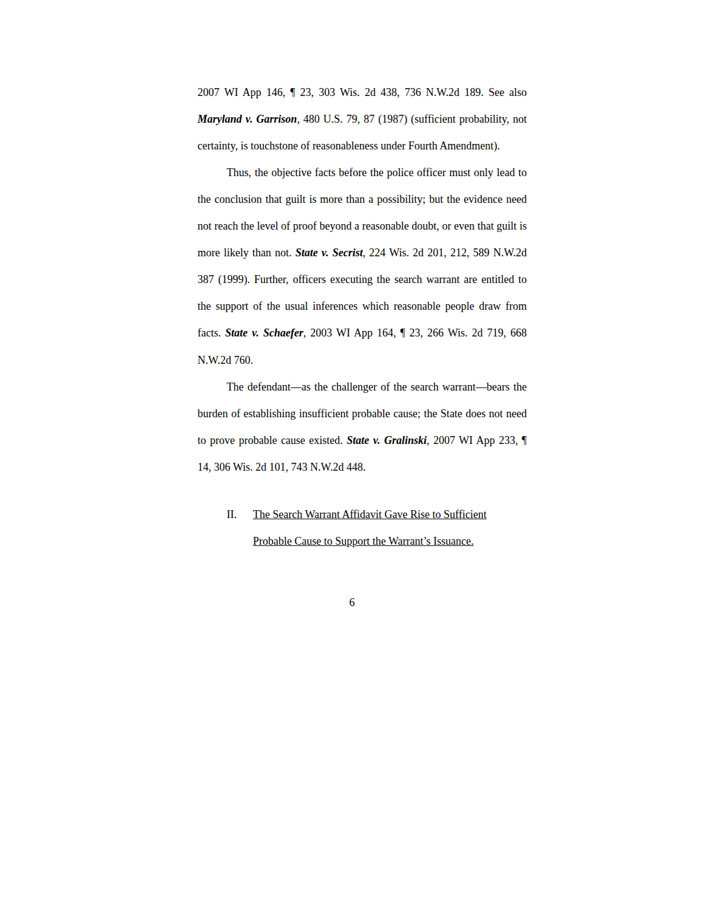2007 WI App 146, ¶ 23, 303 Wis. 2d 438, 736 N.W.2d 189. See also Maryland v. Garrison, 480 U.S. 79, 87 (1987) (sufficient probability, not certainty, is touchstone of reasonableness under Fourth Amendment).
Thus, the objective facts before the police officer must only lead to the conclusion that guilt is more than a possibility; but the evidence need not reach the level of proof beyond a reasonable doubt, or even that guilt is more likely than not. State v. Secrist, 224 Wis. 2d 201, 212, 589 N.W.2d 387 (1999). Further, officers executing the search warrant are entitled to the support of the usual inferences which reasonable people draw from facts. State v. Schaefer, 2003 WI App 164, ¶ 23, 266 Wis. 2d 719, 668 N.W.2d 760.
The defendant—as the challenger of the search warrant—bears the burden of establishing insufficient probable cause; the State does not need to prove probable cause existed. State v. Gralinski, 2007 WI App 233, ¶ 14, 306 Wis. 2d 101, 743 N.W.2d 448.
II.
The Search Warrant Affidavit Gave Rise to Sufficient Probable Cause to Support the Warrant’s Issuance.
6